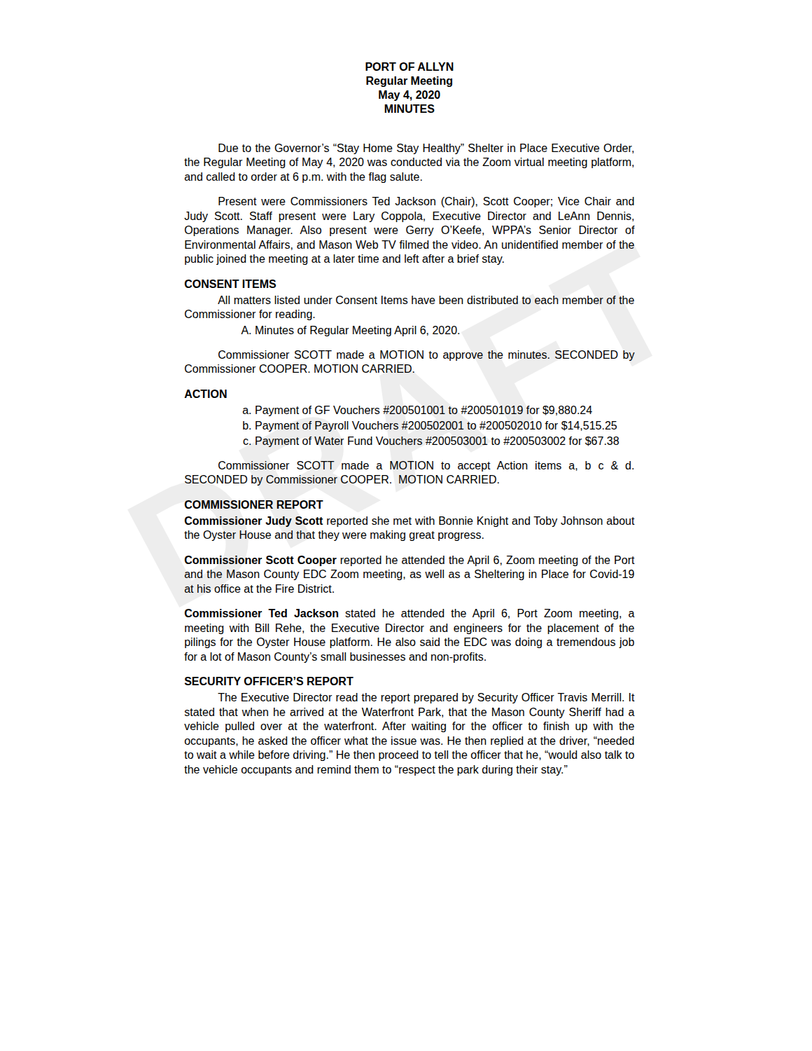DRAFT
PORT OF ALLYN
Regular Meeting
May 4, 2020
MINUTES
Due to the Governor’s “Stay Home Stay Healthy” Shelter in Place Executive Order, the Regular Meeting of May 4, 2020 was conducted via the Zoom virtual meeting platform, and called to order at 6 p.m. with the flag salute.
Present were Commissioners Ted Jackson (Chair), Scott Cooper; Vice Chair and Judy Scott. Staff present were Lary Coppola, Executive Director and LeAnn Dennis, Operations Manager. Also present were Gerry O’Keefe, WPPA’s Senior Director of Environmental Affairs, and Mason Web TV filmed the video. An unidentified member of the public joined the meeting at a later time and left after a brief stay.
CONSENT ITEMS
All matters listed under Consent Items have been distributed to each member of the Commissioner for reading.
Minutes of Regular Meeting April 6, 2020.
Commissioner SCOTT made a MOTION to approve the minutes. SECONDED by Commissioner COOPER. MOTION CARRIED.
ACTION
Payment of GF Vouchers #200501001 to #200501019 for $9,880.24
Payment of Payroll Vouchers #200502001 to #200502010 for $14,515.25
Payment of Water Fund Vouchers #200503001 to #200503002 for $67.38
Commissioner SCOTT made a MOTION to accept Action items a, b c & d. SECONDED by Commissioner COOPER. MOTION CARRIED.
COMMISSIONER REPORT
Commissioner Judy Scott reported she met with Bonnie Knight and Toby Johnson about the Oyster House and that they were making great progress.
Commissioner Scott Cooper reported he attended the April 6, Zoom meeting of the Port and the Mason County EDC Zoom meeting, as well as a Sheltering in Place for Covid-19 at his office at the Fire District.
Commissioner Ted Jackson stated he attended the April 6, Port Zoom meeting, a meeting with Bill Rehe, the Executive Director and engineers for the placement of the pilings for the Oyster House platform. He also said the EDC was doing a tremendous job for a lot of Mason County’s small businesses and non-profits.
SECURITY OFFICER’S REPORT
The Executive Director read the report prepared by Security Officer Travis Merrill. It stated that when he arrived at the Waterfront Park, that the Mason County Sheriff had a vehicle pulled over at the waterfront. After waiting for the officer to finish up with the occupants, he asked the officer what the issue was. He then replied at the driver, “needed to wait a while before driving.” He then proceed to tell the officer that he, “would also talk to the vehicle occupants and remind them to “respect the park during their stay.”